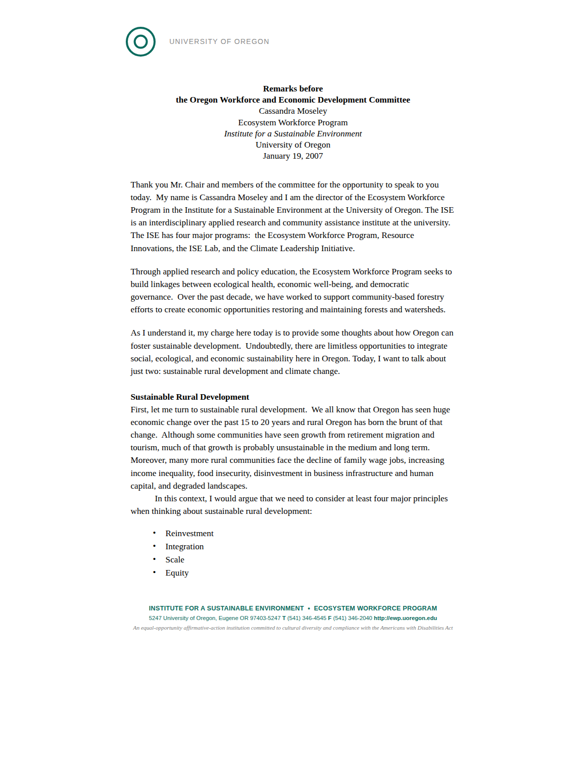UNIVERSITY OF OREGON
Remarks before
the Oregon Workforce and Economic Development Committee
Cassandra Moseley
Ecosystem Workforce Program
Institute for a Sustainable Environment
University of Oregon
January 19, 2007
Thank you Mr. Chair and members of the committee for the opportunity to speak to you today. My name is Cassandra Moseley and I am the director of the Ecosystem Workforce Program in the Institute for a Sustainable Environment at the University of Oregon. The ISE is an interdisciplinary applied research and community assistance institute at the university. The ISE has four major programs: the Ecosystem Workforce Program, Resource Innovations, the ISE Lab, and the Climate Leadership Initiative.
Through applied research and policy education, the Ecosystem Workforce Program seeks to build linkages between ecological health, economic well-being, and democratic governance. Over the past decade, we have worked to support community-based forestry efforts to create economic opportunities restoring and maintaining forests and watersheds.
As I understand it, my charge here today is to provide some thoughts about how Oregon can foster sustainable development. Undoubtedly, there are limitless opportunities to integrate social, ecological, and economic sustainability here in Oregon. Today, I want to talk about just two: sustainable rural development and climate change.
Sustainable Rural Development
First, let me turn to sustainable rural development. We all know that Oregon has seen huge economic change over the past 15 to 20 years and rural Oregon has born the brunt of that change. Although some communities have seen growth from retirement migration and tourism, much of that growth is probably unsustainable in the medium and long term. Moreover, many more rural communities face the decline of family wage jobs, increasing income inequality, food insecurity, disinvestment in business infrastructure and human capital, and degraded landscapes.
In this context, I would argue that we need to consider at least four major principles when thinking about sustainable rural development:
Reinvestment
Integration
Scale
Equity
INSTITUTE FOR A SUSTAINABLE ENVIRONMENT • ECOSYSTEM WORKFORCE PROGRAM
5247 University of Oregon, Eugene OR 97403-5247 T (541) 346-4545 F (541) 346-2040 http://ewp.uoregon.edu
An equal-opportunity affirmative-action institution committed to cultural diversity and compliance with the Americans with Disabilities Act